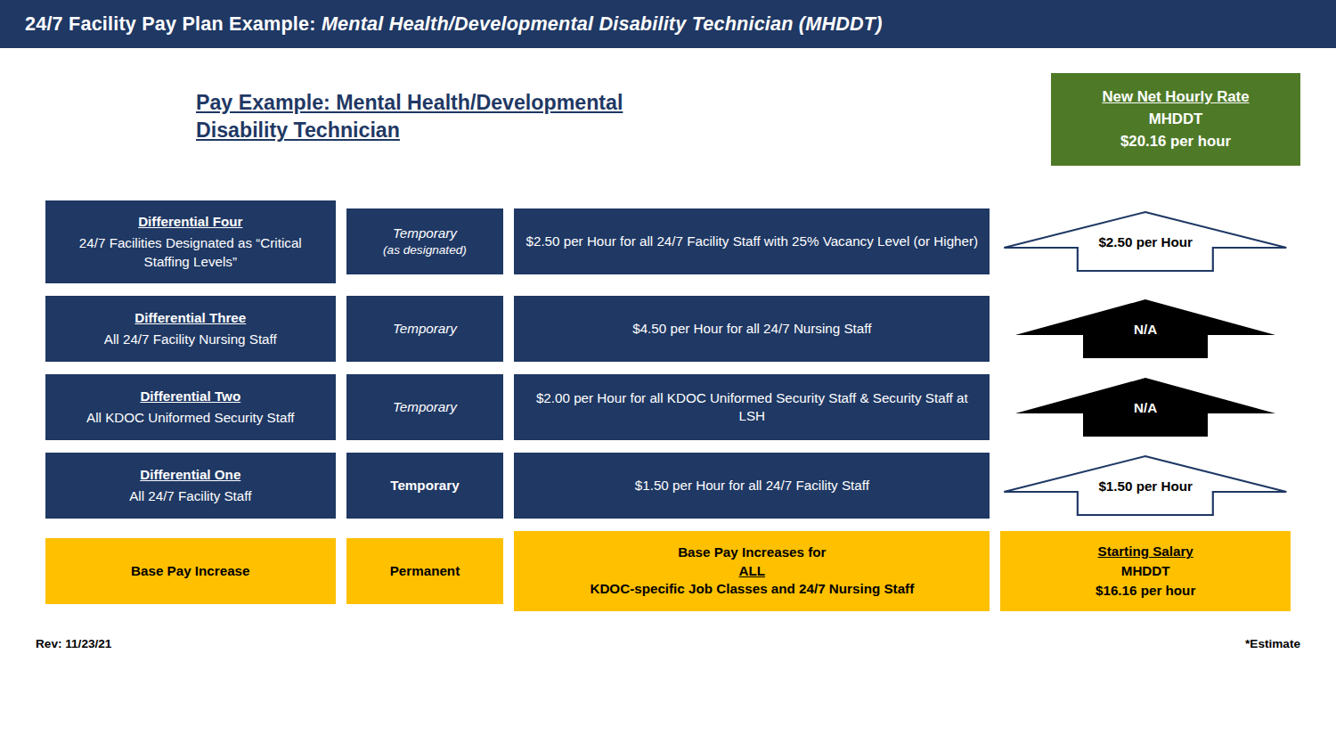24/7 Facility Pay Plan Example: Mental Health/Developmental Disability Technician (MHDDT)
Pay Example: Mental Health/Developmental Disability Technician
New Net Hourly Rate
MHDDT
$20.16 per hour
| Differential Four 24/7 Facilities Designated as “Critical Staffing Levels” | Temporary (as designated) | $2.50 per Hour for all 24/7 Facility Staff with 25% Vacancy Level (or Higher) | $2.50 per Hour |
| Differential Three All 24/7 Facility Nursing Staff | Temporary | $4.50 per Hour for all 24/7 Nursing Staff | N/A |
| Differential Two All KDOC Uniformed Security Staff | Temporary | $2.00 per Hour for all KDOC Uniformed Security Staff & Security Staff at LSH | N/A |
| Differential One All 24/7 Facility Staff | Temporary | $1.50 per Hour for all 24/7 Facility Staff | $1.50 per Hour |
| Base Pay Increase | Permanent | Base Pay Increases for ALL KDOC-specific Job Classes and 24/7 Nursing Staff | Starting Salary MHDDT $16.16 per hour |
Rev: 11/23/21 *Estimate